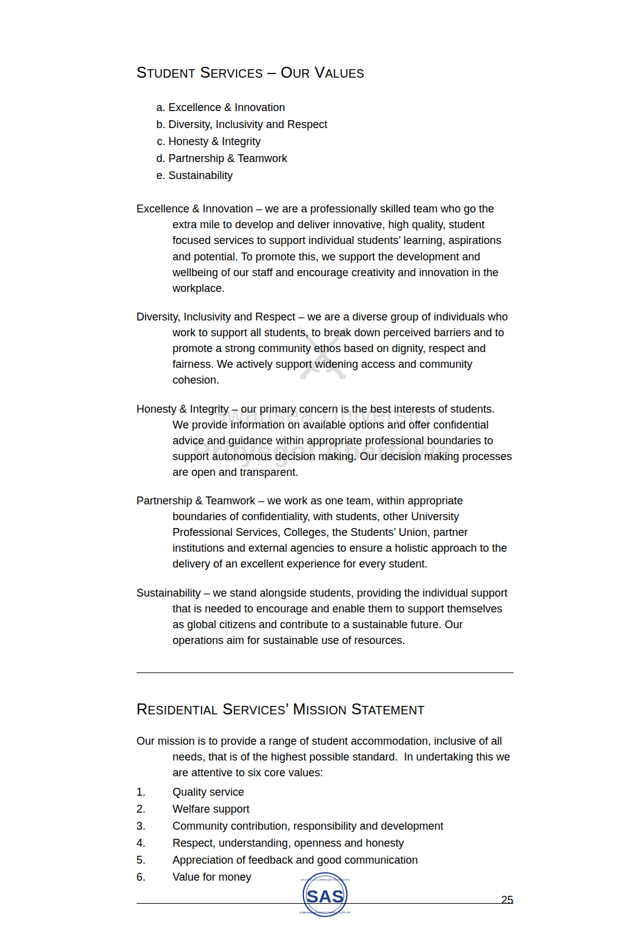⚔
Swansea University
Prifysgol Abertawe
STUDENT SERVICES – OUR VALUES
Excellence & Innovation
Diversity, Inclusivity and Respect
Honesty & Integrity
Partnership & Teamwork
Sustainability
Excellence & Innovation – we are a professionally skilled team who go the extra mile to develop and deliver innovative, high quality, student focused services to support individual students’ learning, aspirations and potential. To promote this, we support the development and wellbeing of our staff and encourage creativity and innovation in the workplace.
Diversity, Inclusivity and Respect – we are a diverse group of individuals who work to support all students, to break down perceived barriers and to promote a strong community ethos based on dignity, respect and fairness. We actively support widening access and community cohesion.
Honesty & Integrity – our primary concern is the best interests of students. We provide information on available options and offer confidential advice and guidance within appropriate professional boundaries to support autonomous decision making. Our decision making processes are open and transparent.
Partnership & Teamwork – we work as one team, within appropriate boundaries of confidentiality, with students, other University Professional Services, Colleges, the Students’ Union, partner institutions and external agencies to ensure a holistic approach to the delivery of an excellent experience for every student.
Sustainability – we stand alongside students, providing the individual support that is needed to encourage and enable them to support themselves as global citizens and contribute to a sustainable future. Our operations aim for sustainable use of resources.
RESIDENTIAL SERVICES’ MISSION STATEMENT
Our mission is to provide a range of student accommodation, inclusive of all needs, that is of the highest possible standard. In undertaking this we are attentive to six core values:
| 1. | Quality service |
| 2. | Welfare support |
| 3. | Community contribution, responsibility and development |
| 4. | Respect, understanding, openness and honesty |
| 5. | Appreciation of feedback and good communication |
| 6. | Value for money |
SAS STUDENT ACCOMMODATION SERVICES SWANSEA UNIVERSITY SAFETY SUPPORT
25